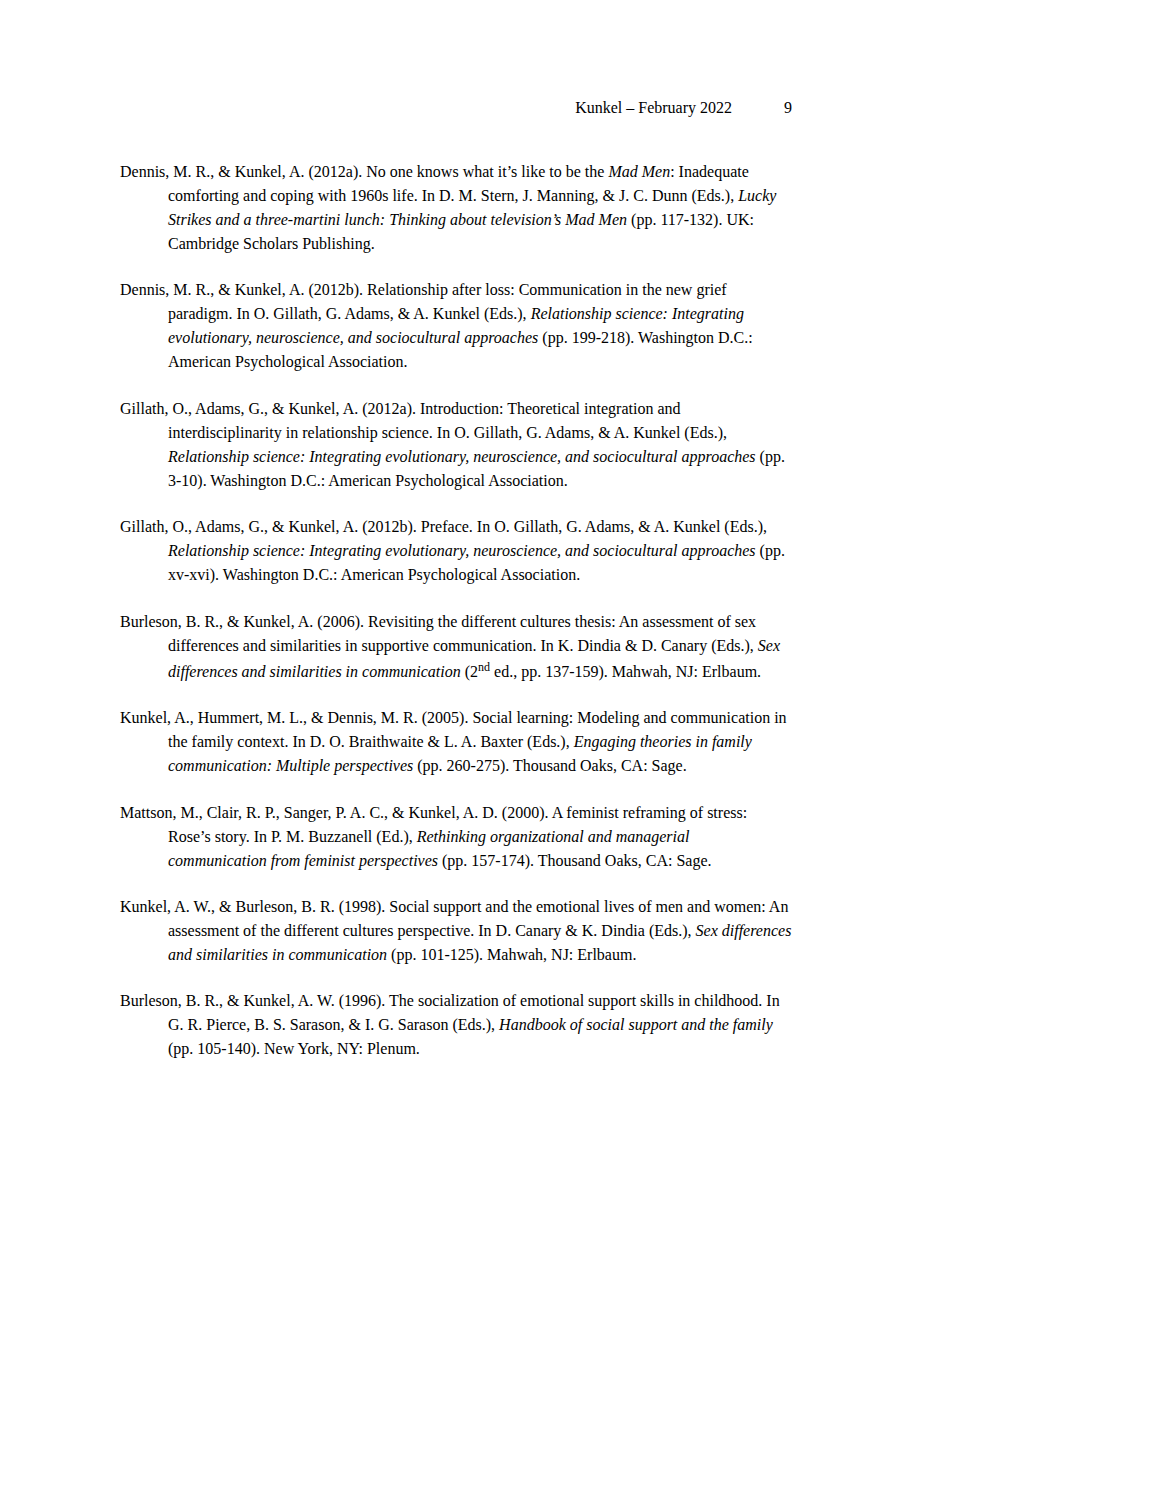Kunkel – February 2022 9
Dennis, M. R., & Kunkel, A. (2012a). No one knows what it’s like to be the Mad Men: Inadequate comforting and coping with 1960s life. In D. M. Stern, J. Manning, & J. C. Dunn (Eds.), Lucky Strikes and a three-martini lunch: Thinking about television’s Mad Men (pp. 117-132). UK: Cambridge Scholars Publishing.
Dennis, M. R., & Kunkel, A. (2012b). Relationship after loss: Communication in the new grief paradigm. In O. Gillath, G. Adams, & A. Kunkel (Eds.), Relationship science: Integrating evolutionary, neuroscience, and sociocultural approaches (pp. 199-218). Washington D.C.: American Psychological Association.
Gillath, O., Adams, G., & Kunkel, A. (2012a). Introduction: Theoretical integration and interdisciplinarity in relationship science. In O. Gillath, G. Adams, & A. Kunkel (Eds.), Relationship science: Integrating evolutionary, neuroscience, and sociocultural approaches (pp. 3-10). Washington D.C.: American Psychological Association.
Gillath, O., Adams, G., & Kunkel, A. (2012b). Preface. In O. Gillath, G. Adams, & A. Kunkel (Eds.), Relationship science: Integrating evolutionary, neuroscience, and sociocultural approaches (pp. xv-xvi). Washington D.C.: American Psychological Association.
Burleson, B. R., & Kunkel, A. (2006). Revisiting the different cultures thesis: An assessment of sex differences and similarities in supportive communication. In K. Dindia & D. Canary (Eds.), Sex differences and similarities in communication (2nd ed., pp. 137-159). Mahwah, NJ: Erlbaum.
Kunkel, A., Hummert, M. L., & Dennis, M. R. (2005). Social learning: Modeling and communication in the family context. In D. O. Braithwaite & L. A. Baxter (Eds.), Engaging theories in family communication: Multiple perspectives (pp. 260-275). Thousand Oaks, CA: Sage.
Mattson, M., Clair, R. P., Sanger, P. A. C., & Kunkel, A. D. (2000). A feminist reframing of stress: Rose’s story. In P. M. Buzzanell (Ed.), Rethinking organizational and managerial communication from feminist perspectives (pp. 157-174). Thousand Oaks, CA: Sage.
Kunkel, A. W., & Burleson, B. R. (1998). Social support and the emotional lives of men and women: An assessment of the different cultures perspective. In D. Canary & K. Dindia (Eds.), Sex differences and similarities in communication (pp. 101-125). Mahwah, NJ: Erlbaum.
Burleson, B. R., & Kunkel, A. W. (1996). The socialization of emotional support skills in childhood. In G. R. Pierce, B. S. Sarason, & I. G. Sarason (Eds.), Handbook of social support and the family (pp. 105-140). New York, NY: Plenum.